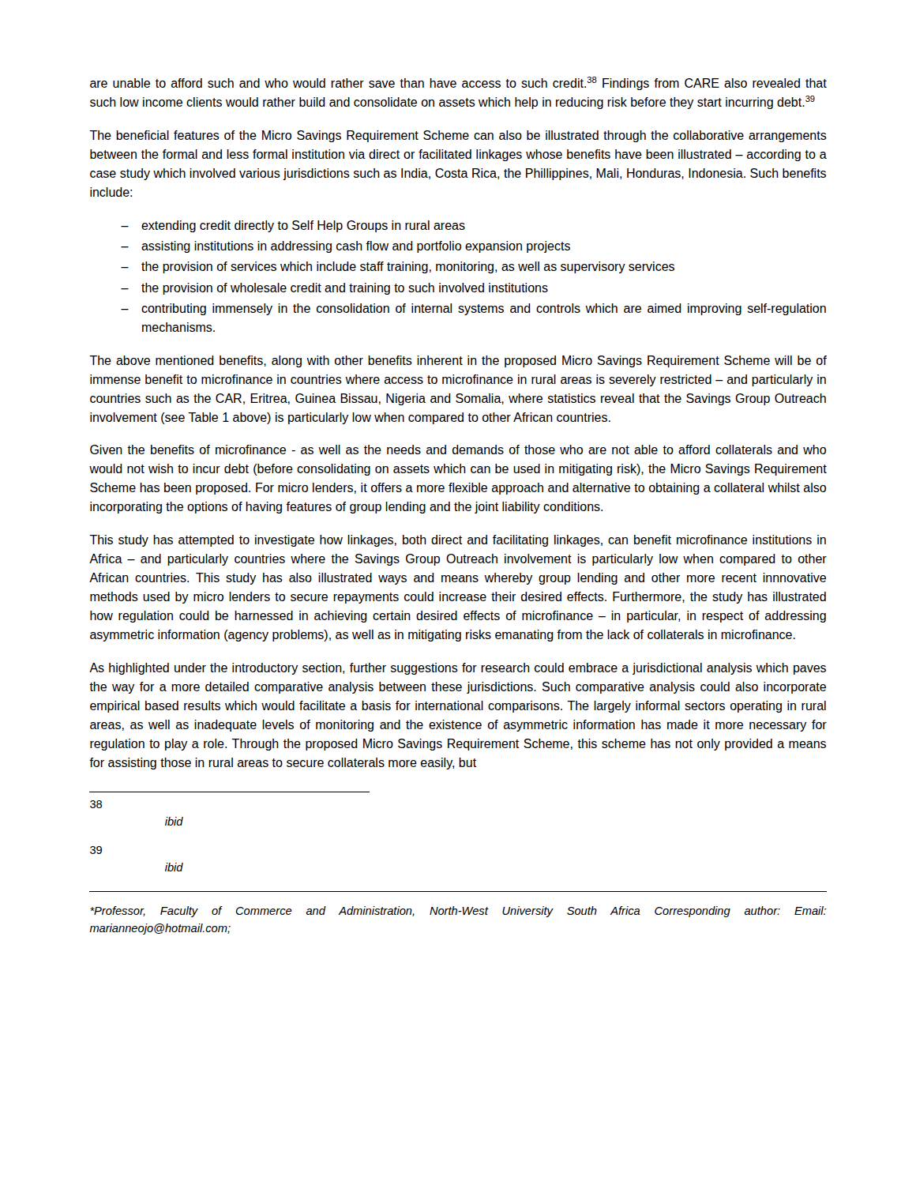are unable to afford such and who would rather save than have access to such credit.38 Findings from CARE also revealed that such low income clients would rather build and consolidate on assets which help in reducing risk before they start incurring debt.39
The beneficial features of the Micro Savings Requirement Scheme can also be illustrated through the collaborative arrangements between the formal and less formal institution via direct or facilitated linkages whose benefits have been illustrated – according to a case study which involved various jurisdictions such as India, Costa Rica, the Phillippines, Mali, Honduras, Indonesia. Such benefits include:
extending credit directly to Self Help Groups in rural areas
assisting institutions in addressing cash flow and portfolio expansion projects
the provision of services which include staff training, monitoring, as well as supervisory services
the provision of wholesale credit and training to such involved institutions
contributing immensely in the consolidation of internal systems and controls which are aimed improving self-regulation mechanisms.
The above mentioned benefits, along with other benefits inherent in the proposed Micro Savings Requirement Scheme will be of immense benefit to microfinance in countries where access to microfinance in rural areas is severely restricted – and particularly in countries such as the CAR, Eritrea, Guinea Bissau, Nigeria and Somalia, where statistics reveal that the Savings Group Outreach involvement (see Table 1 above) is particularly low when compared to other African countries.
Given the benefits of microfinance - as well as the needs and demands of those who are not able to afford collaterals and who would not wish to incur debt (before consolidating on assets which can be used in mitigating risk), the Micro Savings Requirement Scheme has been proposed. For micro lenders, it offers a more flexible approach and alternative to obtaining a collateral whilst also incorporating the options of having features of group lending and the joint liability conditions.
This study has attempted to investigate how linkages, both direct and facilitating linkages, can benefit microfinance institutions in Africa – and particularly countries where the Savings Group Outreach involvement is particularly low when compared to other African countries. This study has also illustrated ways and means whereby group lending and other more recent innnovative methods used by micro lenders to secure repayments could increase their desired effects. Furthermore, the study has illustrated how regulation could be harnessed in achieving certain desired effects of microfinance – in particular, in respect of addressing asymmetric information (agency problems), as well as in mitigating risks emanating from the lack of collaterals in microfinance.
As highlighted under the introductory section, further suggestions for research could embrace a jurisdictional analysis which paves the way for a more detailed comparative analysis between these jurisdictions. Such comparative analysis could also incorporate empirical based results which would facilitate a basis for international comparisons. The largely informal sectors operating in rural areas, as well as inadequate levels of monitoring and the existence of asymmetric information has made it more necessary for regulation to play a role. Through the proposed Micro Savings Requirement Scheme, this scheme has not only provided a means for assisting those in rural areas to secure collaterals more easily, but
38 ibid
39 ibid
*Professor, Faculty of Commerce and Administration, North-West University South Africa Corresponding author: Email: marianneojo@hotmail.com;